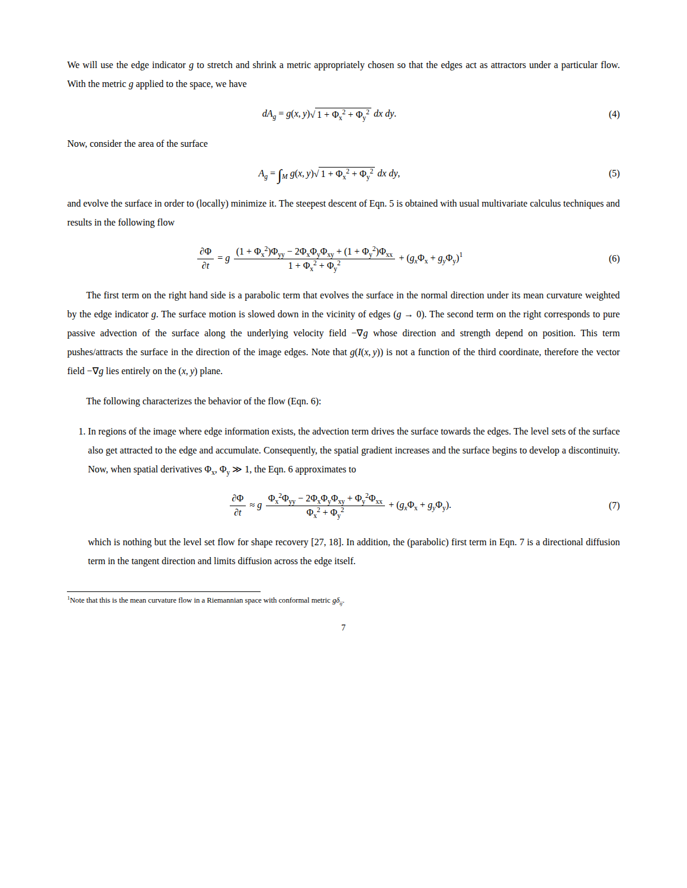We will use the edge indicator g to stretch and shrink a metric appropriately chosen so that the edges act as attractors under a particular flow. With the metric g applied to the space, we have
dAg = g(x, y)√1 + Φx2 + Φy2 dx dy.
(4)
Now, consider the area of the surface
Ag = ∫M g(x, y)√1 + Φx2 + Φy2 dx dy,
(5)
and evolve the surface in order to (locally) minimize it. The steepest descent of Eqn. 5 is obtained with usual multivariate calculus techniques and results in the following flow
∂Φ∂t = g (1 + Φx2)Φyy − 2ΦxΦyΦxy + (1 + Φy2)Φxx 1 + Φx2 + Φy2 + (gx Φx + gy Φy)1
(6)
The first term on the right hand side is a parabolic term that evolves the surface in the normal direction under its mean curvature weighted by the edge indicator g. The surface motion is slowed down in the vicinity of edges (g → 0). The second term on the right corresponds to pure passive advection of the surface along the underlying velocity field −∇g whose direction and strength depend on position. This term pushes/attracts the surface in the direction of the image edges. Note that g(I(x, y)) is not a function of the third coordinate, therefore the vector field −∇g lies entirely on the (x, y) plane.
The following characterizes the behavior of the flow (Eqn. 6):
In regions of the image where edge information exists, the advection term drives the surface towards the edges. The level sets of the surface also get attracted to the edge and accumulate. Consequently, the spatial gradient increases and the surface begins to develop a discontinuity. Now, when spatial derivatives Φx, Φy ≫ 1, the Eqn. 6 approximates to
∂Φ∂t ≈ g Φx2Φyy − 2ΦxΦyΦxy + Φy2Φxx Φx2 + Φy2 + (gx Φx + gy Φy).
(7)
which is nothing but the level set flow for shape recovery [27, 18]. In addition, the (parabolic) first term in Eqn. 7 is a directional diffusion term in the tangent direction and limits diffusion across the edge itself.
1Note that this is the mean curvature flow in a Riemannian space with conformal metric gδij.
7